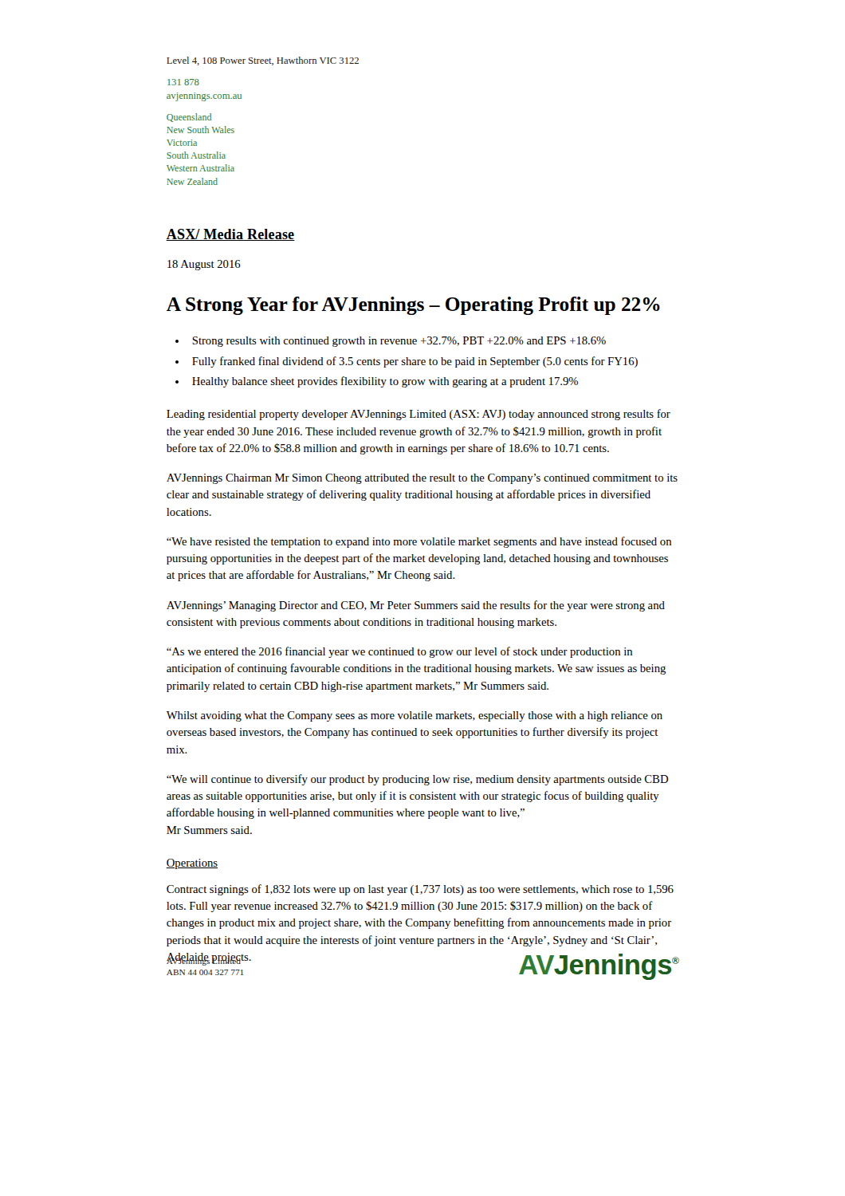Level 4, 108 Power Street, Hawthorn VIC 3122
131 878
avjennings.com.au
Queensland
New South Wales
Victoria
South Australia
Western Australia
New Zealand
ASX/ Media Release
18 August 2016
A Strong Year for AVJennings – Operating Profit up 22%
Strong results with continued growth in revenue +32.7%, PBT +22.0% and EPS +18.6%
Fully franked final dividend of 3.5 cents per share to be paid in September (5.0 cents for FY16)
Healthy balance sheet provides flexibility to grow with gearing at a prudent 17.9%
Leading residential property developer AVJennings Limited (ASX: AVJ) today announced strong results for the year ended 30 June 2016. These included revenue growth of 32.7% to $421.9 million, growth in profit before tax of 22.0% to $58.8 million and growth in earnings per share of 18.6% to 10.71 cents.
AVJennings Chairman Mr Simon Cheong attributed the result to the Company’s continued commitment to its clear and sustainable strategy of delivering quality traditional housing at affordable prices in diversified locations.
“We have resisted the temptation to expand into more volatile market segments and have instead focused on pursuing opportunities in the deepest part of the market developing land, detached housing and townhouses at prices that are affordable for Australians,” Mr Cheong said.
AVJennings’ Managing Director and CEO, Mr Peter Summers said the results for the year were strong and consistent with previous comments about conditions in traditional housing markets.
“As we entered the 2016 financial year we continued to grow our level of stock under production in anticipation of continuing favourable conditions in the traditional housing markets. We saw issues as being primarily related to certain CBD high-rise apartment markets,” Mr Summers said.
Whilst avoiding what the Company sees as more volatile markets, especially those with a high reliance on overseas based investors, the Company has continued to seek opportunities to further diversify its project mix.
“We will continue to diversify our product by producing low rise, medium density apartments outside CBD areas as suitable opportunities arise, but only if it is consistent with our strategic focus of building quality affordable housing in well-planned communities where people want to live,”
Mr Summers said.
Operations
Contract signings of 1,832 lots were up on last year (1,737 lots) as too were settlements, which rose to 1,596 lots. Full year revenue increased 32.7% to $421.9 million (30 June 2015: $317.9 million) on the back of changes in product mix and project share, with the Company benefitting from announcements made in prior periods that it would acquire the interests of joint venture partners in the ‘Argyle’, Sydney and ‘St Clair’, Adelaide projects.
AVJennings Limited
ABN 44 004 327 771
AV Jennings®